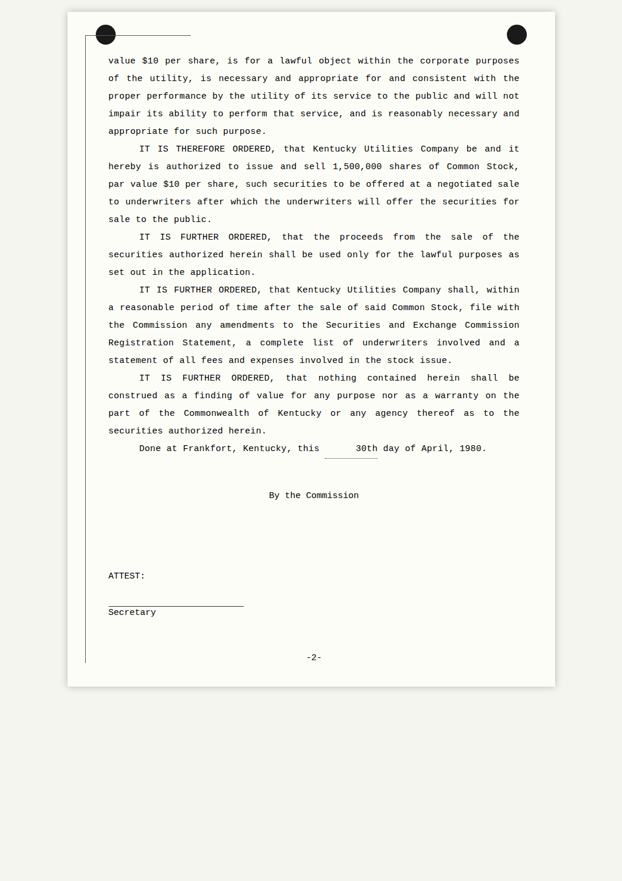value $10 per share, is for a lawful object within the corporate purposes of the utility, is necessary and appropriate for and consistent with the proper performance by the utility of its service to the public and will not impair its ability to perform that service, and is reasonably necessary and appropriate for such purpose.
IT IS THEREFORE ORDERED, that Kentucky Utilities Company be and it hereby is authorized to issue and sell 1,500,000 shares of Common Stock, par value $10 per share, such securities to be offered at a negotiated sale to underwriters after which the underwriters will offer the securities for sale to the public.
IT IS FURTHER ORDERED, that the proceeds from the sale of the securities authorized herein shall be used only for the lawful purposes as set out in the application.
IT IS FURTHER ORDERED, that Kentucky Utilities Company shall, within a reasonable period of time after the sale of said Common Stock, file with the Commission any amendments to the Securities and Exchange Commission Registration Statement, a complete list of underwriters involved and a statement of all fees and expenses involved in the stock issue.
IT IS FURTHER ORDERED, that nothing contained herein shall be construed as a finding of value for any purpose nor as a warranty on the part of the Commonwealth of Kentucky or any agency thereof as to the securities authorized herein.
Done at Frankfort, Kentucky, this 30th day of April, 1980.
By the Commission
ATTEST: Secretary
-2-